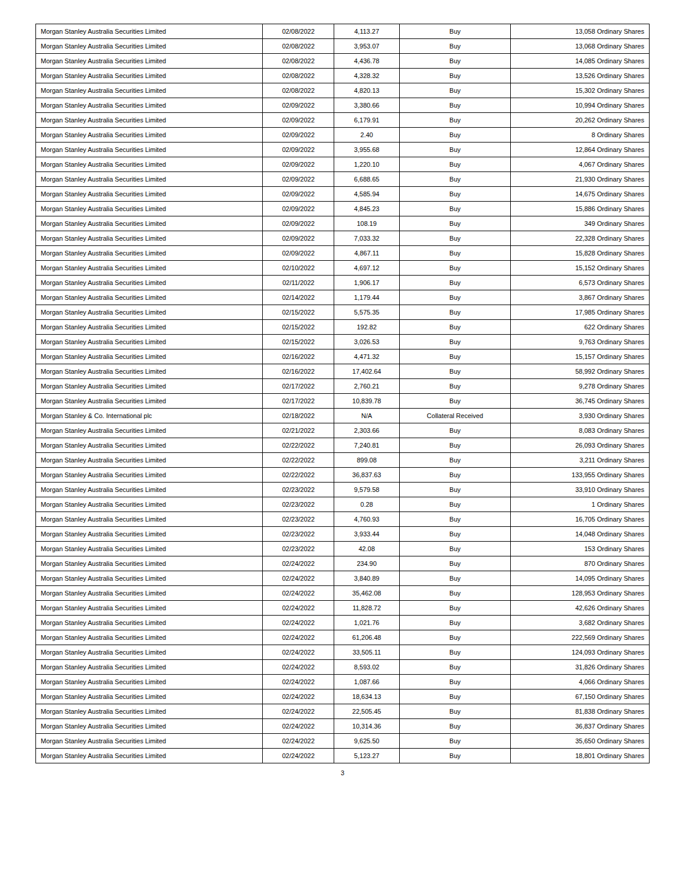| Morgan Stanley Australia Securities Limited | 02/08/2022 | 4,113.27 | Buy | 13,058 Ordinary Shares |
| Morgan Stanley Australia Securities Limited | 02/08/2022 | 3,953.07 | Buy | 13,068 Ordinary Shares |
| Morgan Stanley Australia Securities Limited | 02/08/2022 | 4,436.78 | Buy | 14,085 Ordinary Shares |
| Morgan Stanley Australia Securities Limited | 02/08/2022 | 4,328.32 | Buy | 13,526 Ordinary Shares |
| Morgan Stanley Australia Securities Limited | 02/08/2022 | 4,820.13 | Buy | 15,302 Ordinary Shares |
| Morgan Stanley Australia Securities Limited | 02/09/2022 | 3,380.66 | Buy | 10,994 Ordinary Shares |
| Morgan Stanley Australia Securities Limited | 02/09/2022 | 6,179.91 | Buy | 20,262 Ordinary Shares |
| Morgan Stanley Australia Securities Limited | 02/09/2022 | 2.40 | Buy | 8 Ordinary Shares |
| Morgan Stanley Australia Securities Limited | 02/09/2022 | 3,955.68 | Buy | 12,864 Ordinary Shares |
| Morgan Stanley Australia Securities Limited | 02/09/2022 | 1,220.10 | Buy | 4,067 Ordinary Shares |
| Morgan Stanley Australia Securities Limited | 02/09/2022 | 6,688.65 | Buy | 21,930 Ordinary Shares |
| Morgan Stanley Australia Securities Limited | 02/09/2022 | 4,585.94 | Buy | 14,675 Ordinary Shares |
| Morgan Stanley Australia Securities Limited | 02/09/2022 | 4,845.23 | Buy | 15,886 Ordinary Shares |
| Morgan Stanley Australia Securities Limited | 02/09/2022 | 108.19 | Buy | 349 Ordinary Shares |
| Morgan Stanley Australia Securities Limited | 02/09/2022 | 7,033.32 | Buy | 22,328 Ordinary Shares |
| Morgan Stanley Australia Securities Limited | 02/09/2022 | 4,867.11 | Buy | 15,828 Ordinary Shares |
| Morgan Stanley Australia Securities Limited | 02/10/2022 | 4,697.12 | Buy | 15,152 Ordinary Shares |
| Morgan Stanley Australia Securities Limited | 02/11/2022 | 1,906.17 | Buy | 6,573 Ordinary Shares |
| Morgan Stanley Australia Securities Limited | 02/14/2022 | 1,179.44 | Buy | 3,867 Ordinary Shares |
| Morgan Stanley Australia Securities Limited | 02/15/2022 | 5,575.35 | Buy | 17,985 Ordinary Shares |
| Morgan Stanley Australia Securities Limited | 02/15/2022 | 192.82 | Buy | 622 Ordinary Shares |
| Morgan Stanley Australia Securities Limited | 02/15/2022 | 3,026.53 | Buy | 9,763 Ordinary Shares |
| Morgan Stanley Australia Securities Limited | 02/16/2022 | 4,471.32 | Buy | 15,157 Ordinary Shares |
| Morgan Stanley Australia Securities Limited | 02/16/2022 | 17,402.64 | Buy | 58,992 Ordinary Shares |
| Morgan Stanley Australia Securities Limited | 02/17/2022 | 2,760.21 | Buy | 9,278 Ordinary Shares |
| Morgan Stanley Australia Securities Limited | 02/17/2022 | 10,839.78 | Buy | 36,745 Ordinary Shares |
| Morgan Stanley & Co. International plc | 02/18/2022 | N/A | Collateral Received | 3,930 Ordinary Shares |
| Morgan Stanley Australia Securities Limited | 02/21/2022 | 2,303.66 | Buy | 8,083 Ordinary Shares |
| Morgan Stanley Australia Securities Limited | 02/22/2022 | 7,240.81 | Buy | 26,093 Ordinary Shares |
| Morgan Stanley Australia Securities Limited | 02/22/2022 | 899.08 | Buy | 3,211 Ordinary Shares |
| Morgan Stanley Australia Securities Limited | 02/22/2022 | 36,837.63 | Buy | 133,955 Ordinary Shares |
| Morgan Stanley Australia Securities Limited | 02/23/2022 | 9,579.58 | Buy | 33,910 Ordinary Shares |
| Morgan Stanley Australia Securities Limited | 02/23/2022 | 0.28 | Buy | 1 Ordinary Shares |
| Morgan Stanley Australia Securities Limited | 02/23/2022 | 4,760.93 | Buy | 16,705 Ordinary Shares |
| Morgan Stanley Australia Securities Limited | 02/23/2022 | 3,933.44 | Buy | 14,048 Ordinary Shares |
| Morgan Stanley Australia Securities Limited | 02/23/2022 | 42.08 | Buy | 153 Ordinary Shares |
| Morgan Stanley Australia Securities Limited | 02/24/2022 | 234.90 | Buy | 870 Ordinary Shares |
| Morgan Stanley Australia Securities Limited | 02/24/2022 | 3,840.89 | Buy | 14,095 Ordinary Shares |
| Morgan Stanley Australia Securities Limited | 02/24/2022 | 35,462.08 | Buy | 128,953 Ordinary Shares |
| Morgan Stanley Australia Securities Limited | 02/24/2022 | 11,828.72 | Buy | 42,626 Ordinary Shares |
| Morgan Stanley Australia Securities Limited | 02/24/2022 | 1,021.76 | Buy | 3,682 Ordinary Shares |
| Morgan Stanley Australia Securities Limited | 02/24/2022 | 61,206.48 | Buy | 222,569 Ordinary Shares |
| Morgan Stanley Australia Securities Limited | 02/24/2022 | 33,505.11 | Buy | 124,093 Ordinary Shares |
| Morgan Stanley Australia Securities Limited | 02/24/2022 | 8,593.02 | Buy | 31,826 Ordinary Shares |
| Morgan Stanley Australia Securities Limited | 02/24/2022 | 1,087.66 | Buy | 4,066 Ordinary Shares |
| Morgan Stanley Australia Securities Limited | 02/24/2022 | 18,634.13 | Buy | 67,150 Ordinary Shares |
| Morgan Stanley Australia Securities Limited | 02/24/2022 | 22,505.45 | Buy | 81,838 Ordinary Shares |
| Morgan Stanley Australia Securities Limited | 02/24/2022 | 10,314.36 | Buy | 36,837 Ordinary Shares |
| Morgan Stanley Australia Securities Limited | 02/24/2022 | 9,625.50 | Buy | 35,650 Ordinary Shares |
| Morgan Stanley Australia Securities Limited | 02/24/2022 | 5,123.27 | Buy | 18,801 Ordinary Shares |
3